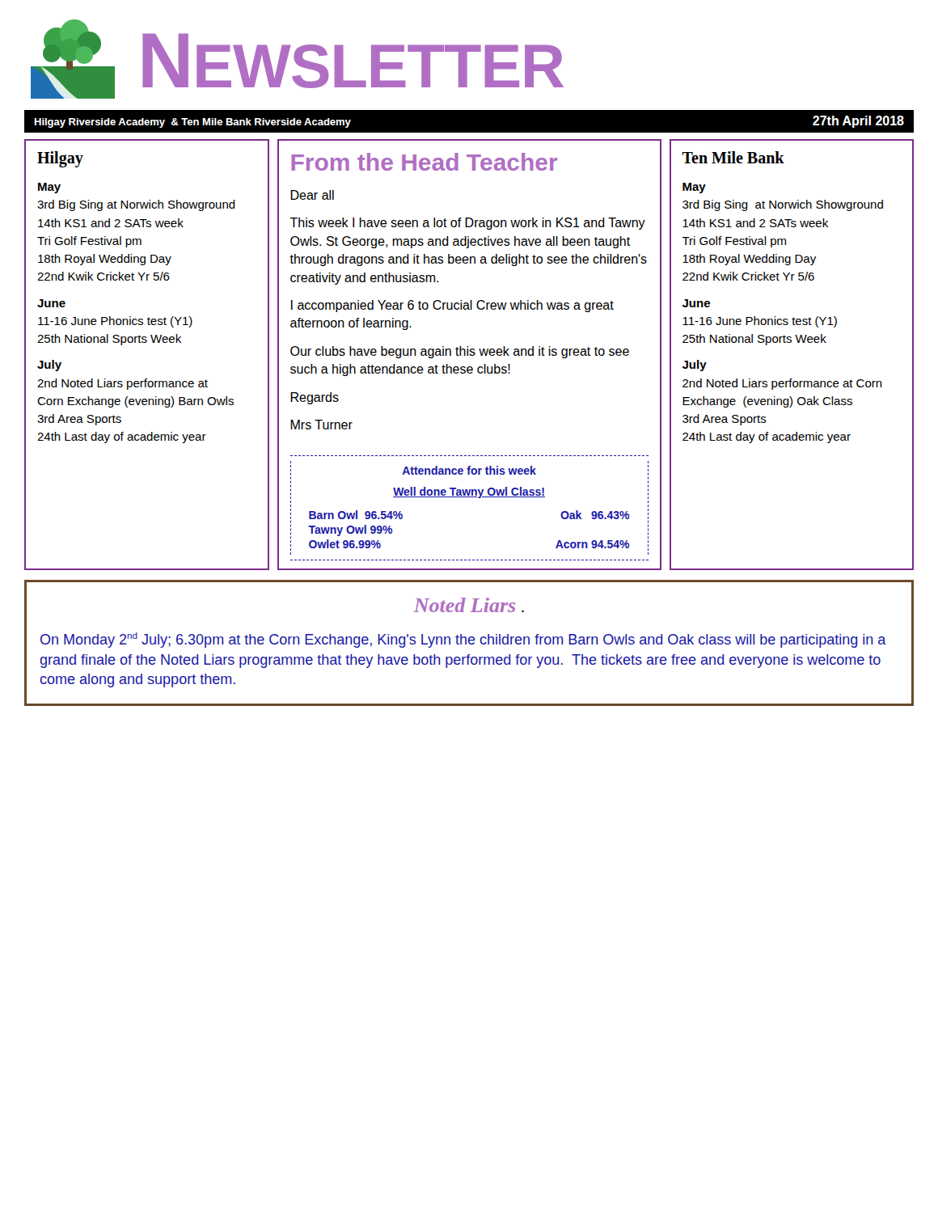NEWSLETTER
Hilgay Riverside Academy & Ten Mile Bank Riverside Academy 27th April 2018
Hilgay
May
3rd Big Sing at Norwich Showground
14th KS1 and 2 SATs week
Tri Golf Festival pm
18th Royal Wedding Day
22nd Kwik Cricket Yr 5/6
June
11-16 June Phonics test (Y1)
25th National Sports Week
July
2nd Noted Liars performance at
Corn Exchange (evening) Barn Owls
3rd Area Sports
24th Last day of academic year
From the Head Teacher
Dear all
This week I have seen a lot of Dragon work in KS1 and Tawny Owls. St George, maps and adjectives have all been taught through dragons and it has been a delight to see the children's creativity and enthusiasm.
I accompanied Year 6 to Crucial Crew which was a great afternoon of learning.
Our clubs have begun again this week and it is great to see such a high attendance at these clubs!
Regards
Mrs Turner
Attendance for this week
Well done Tawny Owl Class!
| Barn Owl 96.54% | Oak 96.43% |
| Tawny Owl 99% |
| Owlet 96.99% | Acorn 94.54% |
Ten Mile Bank
May
3rd Big Sing at Norwich Showground
14th KS1 and 2 SATs week
Tri Golf Festival pm
18th Royal Wedding Day
22nd Kwik Cricket Yr 5/6
June
11-16 June Phonics test (Y1)
25th National Sports Week
July
2nd Noted Liars performance at Corn
Exchange (evening) Oak Class
3rd Area Sports
24th Last day of academic year
Noted Liars .
On Monday 2nd July; 6.30pm at the Corn Exchange, King's Lynn the children from Barn Owls and Oak class will be participating in a grand finale of the Noted Liars programme that they have both performed for you. The tickets are free and everyone is welcome to come along and support them.